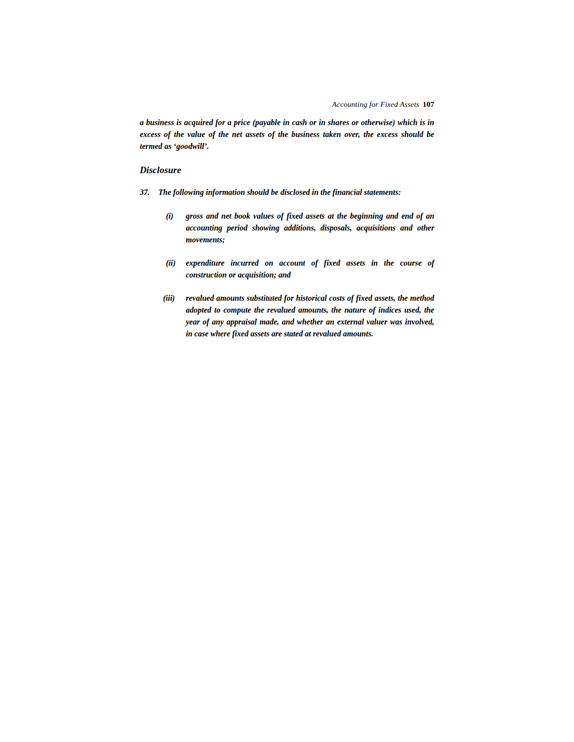Accounting for Fixed Assets107
a business is acquired for a price (payable in cash or in shares or otherwise) which is in excess of the value of the net assets of the business taken over, the excess should be termed as ‘goodwill’.
Disclosure
37. The following information should be disclosed in the financial statements:
(i) gross and net book values of fixed assets at the beginning and end of an accounting period showing additions, disposals, acquisitions and other movements;
(ii) expenditure incurred on account of fixed assets in the course of construction or acquisition; and
(iii) revalued amounts substituted for historical costs of fixed assets, the method adopted to compute the revalued amounts, the nature of indices used, the year of any appraisal made, and whether an external valuer was involved, in case where fixed assets are stated at revalued amounts.